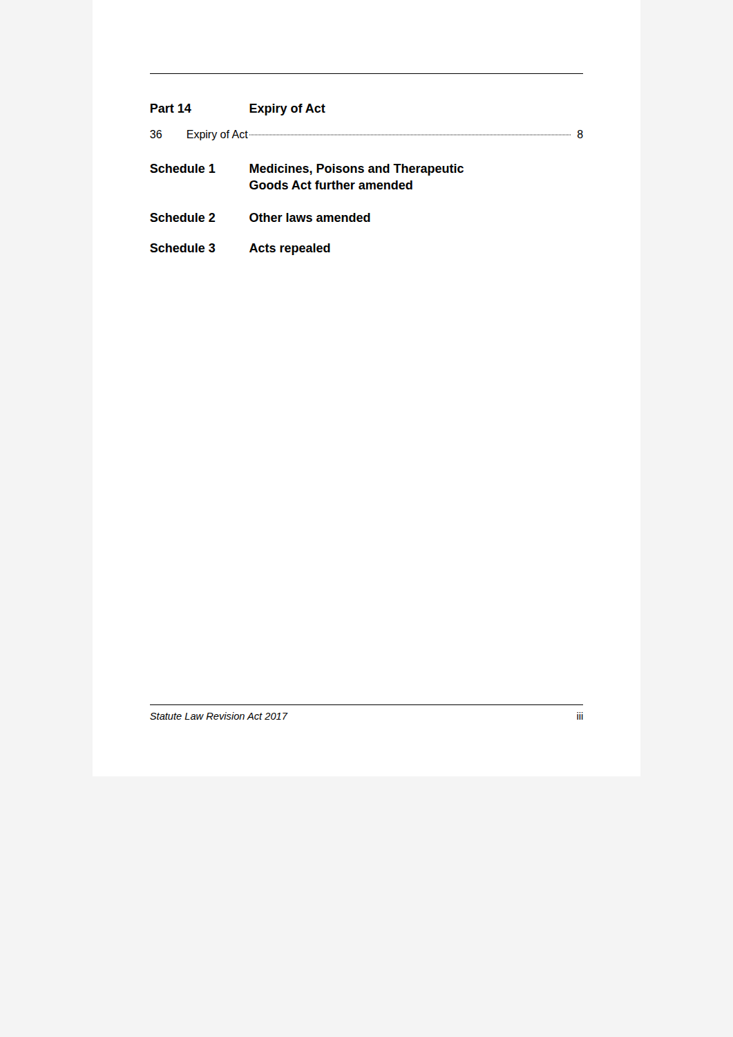Part 14 Expiry of Act
36 Expiry of Act 8
Schedule 1 Medicines, Poisons and Therapeutic
Goods Act further amended
Schedule 2 Other laws amended
Schedule 3 Acts repealed
Statute Law Revision Act 2017 iii